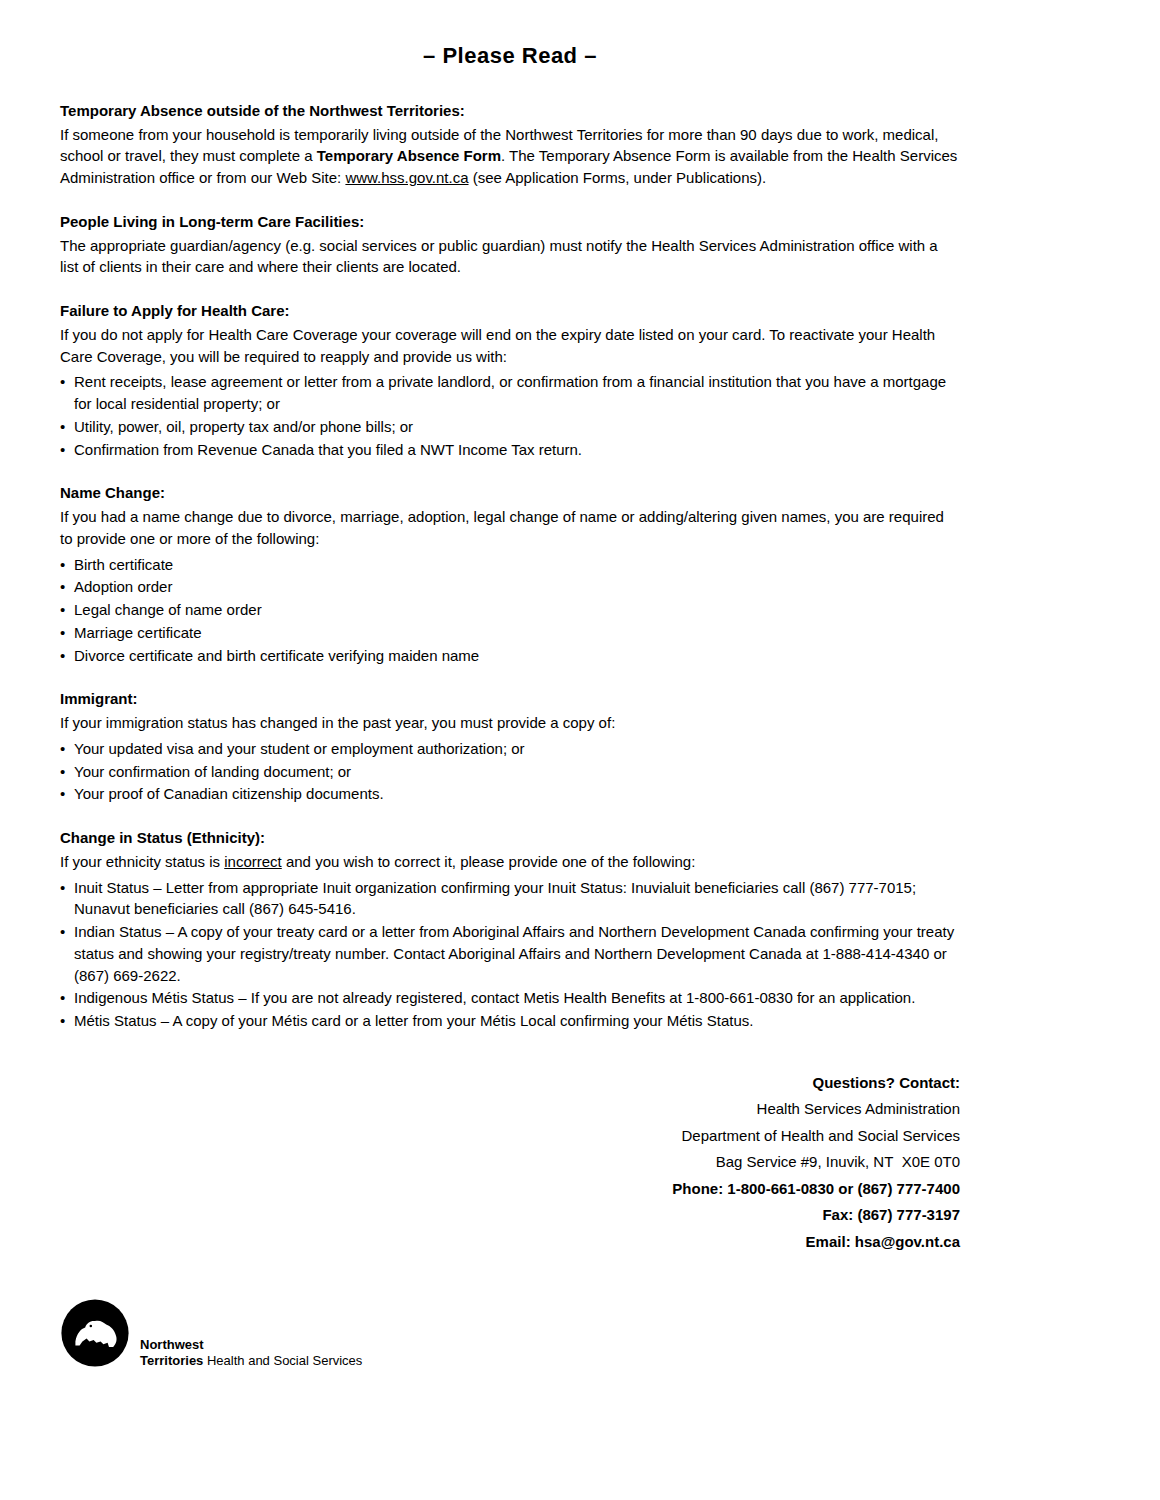– Please Read –
Temporary Absence outside of the Northwest Territories:
If someone from your household is temporarily living outside of the Northwest Territories for more than 90 days due to work, medical, school or travel, they must complete a Temporary Absence Form. The Temporary Absence Form is available from the Health Services Administration office or from our Web Site: www.hss.gov.nt.ca (see Application Forms, under Publications).
People Living in Long-term Care Facilities:
The appropriate guardian/agency (e.g. social services or public guardian) must notify the Health Services Administration office with a list of clients in their care and where their clients are located.
Failure to Apply for Health Care:
If you do not apply for Health Care Coverage your coverage will end on the expiry date listed on your card. To reactivate your Health Care Coverage, you will be required to reapply and provide us with:
Rent receipts, lease agreement or letter from a private landlord, or confirmation from a financial institution that you have a mortgage for local residential property; or
Utility, power, oil, property tax and/or phone bills; or
Confirmation from Revenue Canada that you filed a NWT Income Tax return.
Name Change:
If you had a name change due to divorce, marriage, adoption, legal change of name or adding/altering given names, you are required to provide one or more of the following:
Birth certificate
Adoption order
Legal change of name order
Marriage certificate
Divorce certificate and birth certificate verifying maiden name
Immigrant:
If your immigration status has changed in the past year, you must provide a copy of:
Your updated visa and your student or employment authorization; or
Your confirmation of landing document; or
Your proof of Canadian citizenship documents.
Change in Status (Ethnicity):
If your ethnicity status is incorrect and you wish to correct it, please provide one of the following:
Inuit Status – Letter from appropriate Inuit organization confirming your Inuit Status: Inuvialuit beneficiaries call (867) 777-7015; Nunavut beneficiaries call (867) 645-5416.
Indian Status – A copy of your treaty card or a letter from Aboriginal Affairs and Northern Development Canada confirming your treaty status and showing your registry/treaty number. Contact Aboriginal Affairs and Northern Development Canada at 1-888-414-4340 or (867) 669-2622.
Indigenous Métis Status – If you are not already registered, contact Metis Health Benefits at 1-800-661-0830 for an application.
Métis Status – A copy of your Métis card or a letter from your Métis Local confirming your Métis Status.
Questions? Contact:
Health Services Administration
Department of Health and Social Services
Bag Service #9, Inuvik, NT X0E 0T0
Phone: 1-800-661-0830 or (867) 777-7400
Fax: (867) 777-3197
Email: hsa@gov.nt.ca
Northwest Territories Health and Social Services